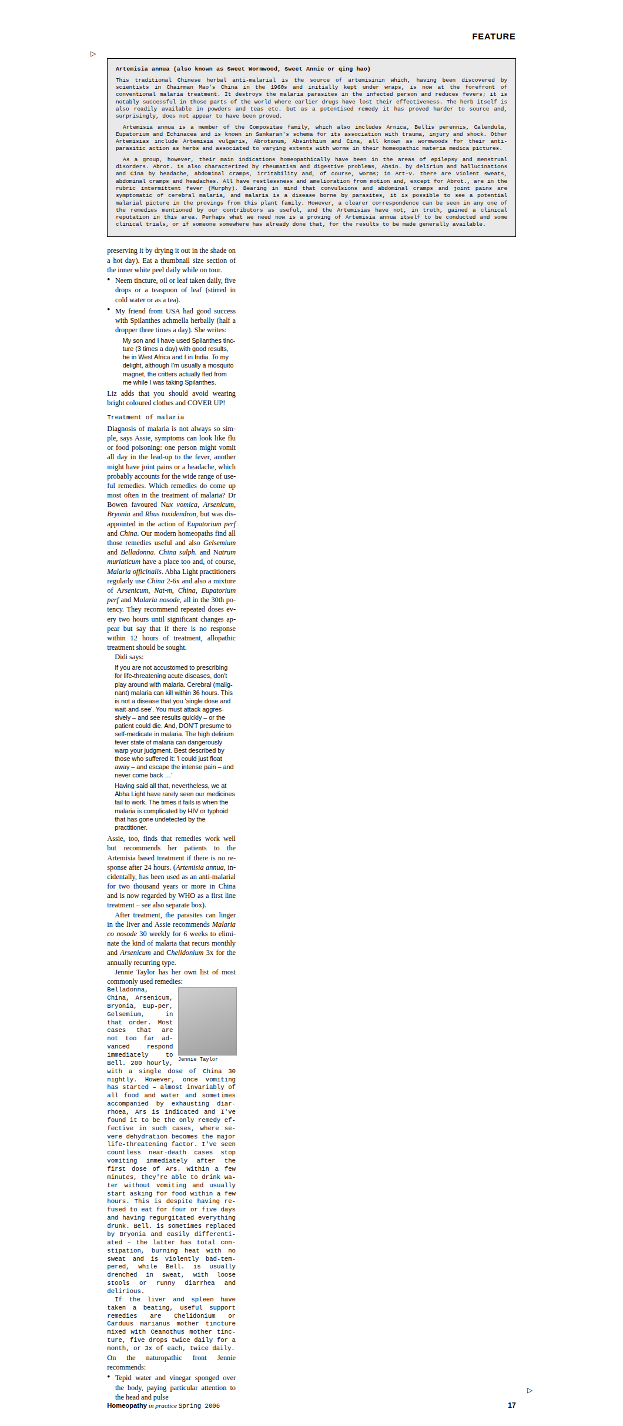▷
▷
FEATURE
Artemisia annua (also known as Sweet Wormwood, Sweet Annie or qing hao)
This traditional Chinese herbal anti-malarial is the source of artemisinin which, having been discovered by scientists in Chairman Mao's China in the 1960s and initially kept under wraps, is now at the forefront of conventional malaria treatment. It destroys the malaria parasites in the infected person and reduces fevers; it is notably successful in those parts of the world where earlier drugs have lost their effectiveness. The herb itself is also readily available in powders and teas etc. but as a potentised remedy it has proved harder to source and, surprisingly, does not appear to have been proved.
Artemisia annua is a member of the Compositae family, which also includes Arnica, Bellis perennis, Calendula, Eupatorium and Echinacea and is known in Sankaran's schema for its association with trauma, injury and shock. Other Artemisias include Artemisia vulgaris, Abrotanum, Absinthium and Cina, all known as wormwoods for their anti-parasitic action as herbs and associated to varying extents with worms in their homeopathic materia medica pictures.
As a group, however, their main indications homeopathically have been in the areas of epilepsy and menstrual disorders. Abrot. is also characterized by rheumatism and digestive problems, Absin. by delirium and hallucinations and Cina by headache, abdominal cramps, irritability and, of course, worms; in Art-v. there are violent sweats, abdominal cramps and headaches. All have restlessness and amelioration from motion and, except for Abrot., are in the rubric intermittent fever (Murphy). Bearing in mind that convulsions and abdominal cramps and joint pains are symptomatic of cerebral malaria, and malaria is a disease borne by parasites, it is possible to see a potential malarial picture in the provings from this plant family. However, a clearer correspondence can be seen in any one of the remedies mentioned by our contributors as useful, and the Artemisias have not, in truth, gained a clinical reputation in this area. Perhaps what we need now is a proving of Artemisia annua itself to be conducted and some clinical trials, or if someone somewhere has already done that, for the results to be made generally available.
preserving it by drying it out in the shade on a hot day). Eat a thumbnail size section of the inner white peel daily while on tour.
Neem tincture, oil or leaf taken daily, five drops or a teaspoon of leaf (stirred in cold water or as a tea).
My friend from USA had good success with Spilanthes achmella herbally (half a dropper three times a day). She writes:
My son and I have used Spilanthes tincture (3 times a day) with good results, he in West Africa and I in India. To my delight, although I'm usually a mosquito magnet, the critters actually fled from me while I was taking Spilanthes.
Liz adds that you should avoid wearing bright coloured clothes and COVER UP!
Treatment of malaria
Diagnosis of malaria is not always so simple, says Assie, symptoms can look like flu or food poisoning: one person might vomit all day in the lead-up to the fever, another might have joint pains or a headache, which probably accounts for the wide range of useful remedies. Which remedies do come up most often in the treatment of malaria? Dr Bowen favoured Nux vomica, Arsenicum, Bryonia and Rhus toxidendron, but was disappointed in the action of Eupatorium perf and China. Our modern homeopaths find all those remedies useful and also Gelsemium and Belladonna. China sulph. and Natrum muriaticum have a place too and, of course, Malaria officinalis. Abha Light practitioners regularly use China 2-6x and also a mixture of Arsenicum, Nat-m, China, Eupatorium perf and Malaria nosode, all in the 30th potency. They recommend repeated doses every two hours until significant changes appear but say that if there is no response within 12 hours of treatment, allopathic treatment should be sought.
Didi says:
If you are not accustomed to prescribing for life-threatening acute diseases, don't play around with malaria. Cerebral (malignant) malaria can kill within 36 hours. This is not a disease that you 'single dose and wait-and-see'. You must attack aggressively – and see results quickly – or the patient could die. And, DON'T presume to self-medicate in malaria. The high delirium fever state of malaria can dangerously warp your judgment. Best described by those who suffered it: 'I could just float away – and escape the intense pain – and never come back …'
Having said all that, nevertheless, we at Abha Light have rarely seen our medicines fail to work. The times it fails is when the malaria is complicated by HIV or typhoid that has gone undetected by the practitioner.
Assie, too, finds that remedies work well but recommends her patients to the Artemisia based treatment if there is no response after 24 hours. (Artemisia annua, incidentally, has been used as an anti-malarial for two thousand years or more in China and is now regarded by WHO as a first line treatment – see also separate box).
After treatment, the parasites can linger in the liver and Assie recommends Malaria co nosode 30 weekly for 6 weeks to eliminate the kind of malaria that recurs monthly and Arsenicum and Chelidonium 3x for the annually recurring type.
Jennie Taylor has her own list of most commonly used remedies:
Jennie Taylor
Belladonna, China, Arsenicum, Bryonia, Eup-per, Gelsemium, in that order. Most cases that are not too far advanced respond immediately to Bell. 200 hourly, with a single dose of China 30 nightly. However, once vomiting has started – almost invariably of all food and water and sometimes accompanied by exhausting diarrhoea, Ars is indicated and I've found it to be the only remedy effective in such cases, where severe dehydration becomes the major life-threatening factor. I've seen countless near-death cases stop vomiting immediately after the first dose of Ars. Within a few minutes, they're able to drink water without vomiting and usually start asking for food within a few hours. This is despite having refused to eat for four or five days and having regurgitated everything drunk. Bell. is sometimes replaced by Bryonia and easily differentiated – the latter has total constipation, burning heat with no sweat and is violently bad-tempered, while Bell. is usually drenched in sweat, with loose stools or runny diarrhea and delirious.
If the liver and spleen have taken a beating, useful support remedies are Chelidonium or Carduus marianus mother tincture mixed with Ceanothus mother tincture, five drops twice daily for a month, or 3x of each, twice daily.
On the naturopathic front Jennie recommends:
Tepid water and vinegar sponged over the body, paying particular attention to the head and pulse
Homeopathy in practice Spring 2006
17